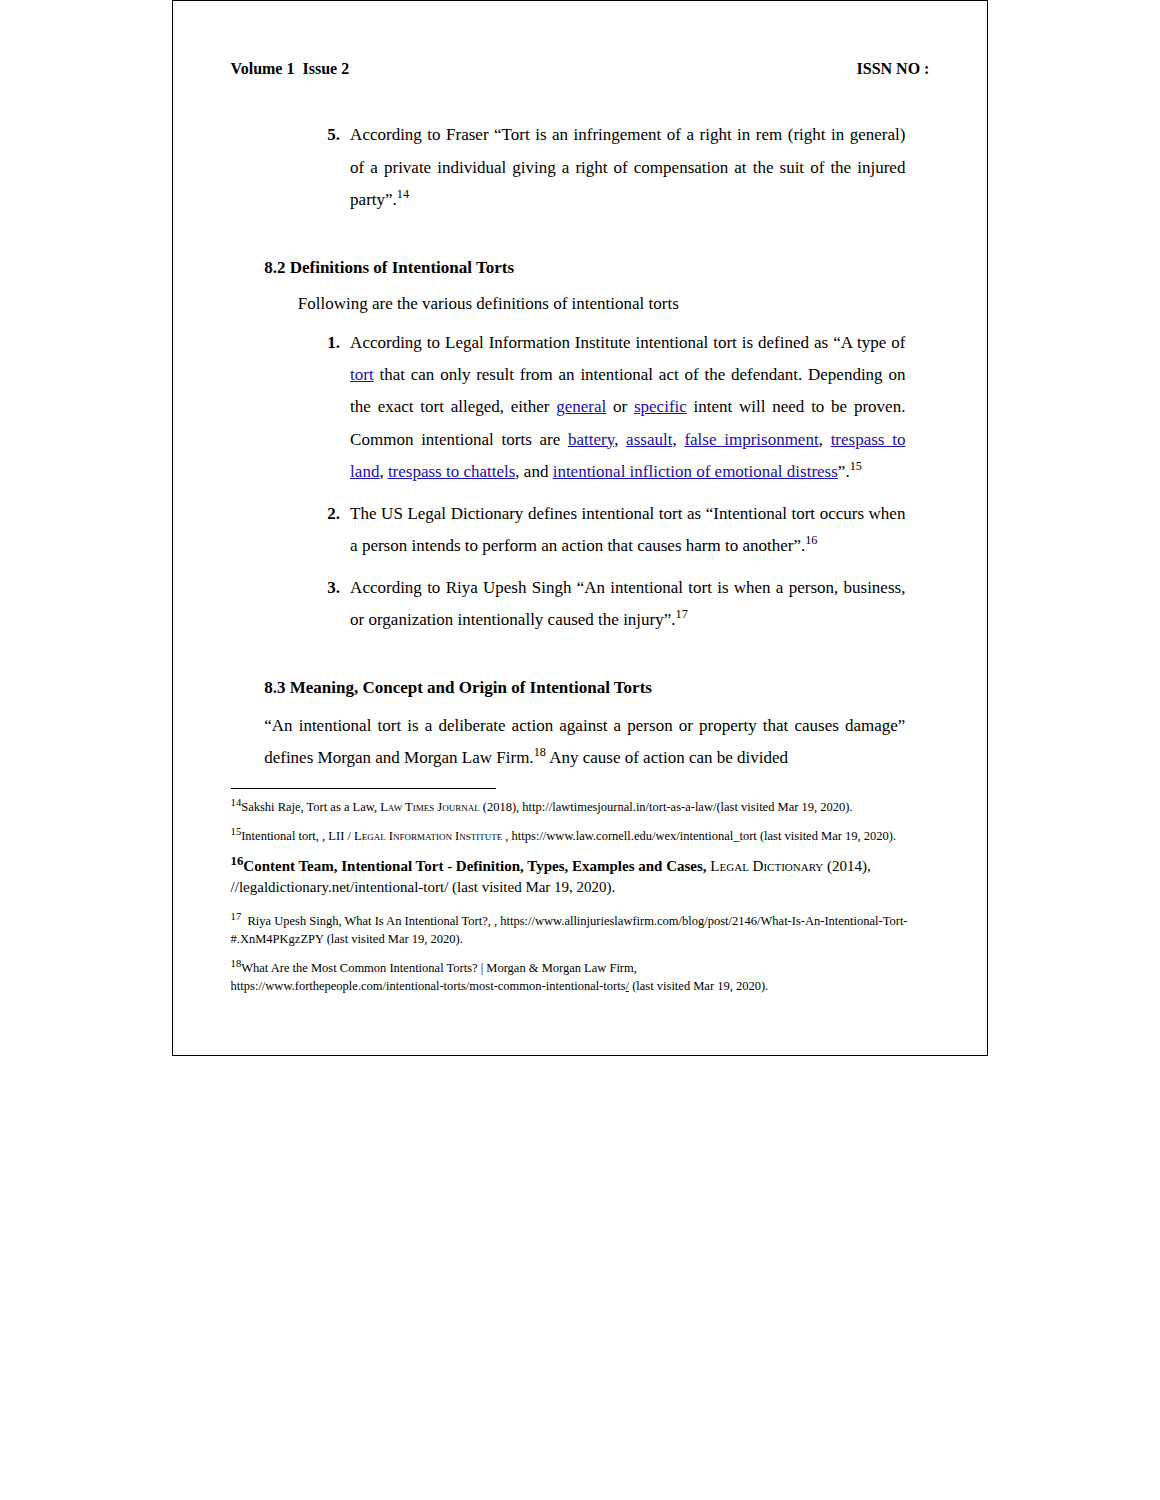Volume 1 Issue 2 ISSN NO :
According to Fraser “Tort is an infringement of a right in rem (right in general) of a private individual giving a right of compensation at the suit of the injured party”.14
8.2 Definitions of Intentional Torts
Following are the various definitions of intentional torts
According to Legal Information Institute intentional tort is defined as “A type of tort that can only result from an intentional act of the defendant. Depending on the exact tort alleged, either general or specific intent will need to be proven. Common intentional torts are battery, assault, false imprisonment, trespass to land, trespass to chattels, and intentional infliction of emotional distress”.15
The US Legal Dictionary defines intentional tort as “Intentional tort occurs when a person intends to perform an action that causes harm to another”.16
According to Riya Upesh Singh “An intentional tort is when a person, business, or organization intentionally caused the injury”.17
8.3 Meaning, Concept and Origin of Intentional Torts
“An intentional tort is a deliberate action against a person or property that causes damage” defines Morgan and Morgan Law Firm.18 Any cause of action can be divided
14Sakshi Raje, Tort as a Law, Law Times Journal (2018), http://lawtimesjournal.in/tort-as-a-law/(last visited Mar 19, 2020).
15Intentional tort, , LII / Legal Information Institute , https://www.law.cornell.edu/wex/intentional_tort (last visited Mar 19, 2020).
16Content Team, Intentional Tort - Definition, Types, Examples and Cases, Legal Dictionary (2014), //legaldictionary.net/intentional-tort/ (last visited Mar 19, 2020).
17 Riya Upesh Singh, What Is An Intentional Tort?, , https://www.allinjurieslawfirm.com/blog/post/2146/What-Is-An-Intentional-Tort-#.XnM4PKgzZPY (last visited Mar 19, 2020).
18What Are the Most Common Intentional Torts? | Morgan & Morgan Law Firm,
https://www.forthepeople.com/intentional-torts/most-common-intentional-torts/ (last visited Mar 19, 2020).